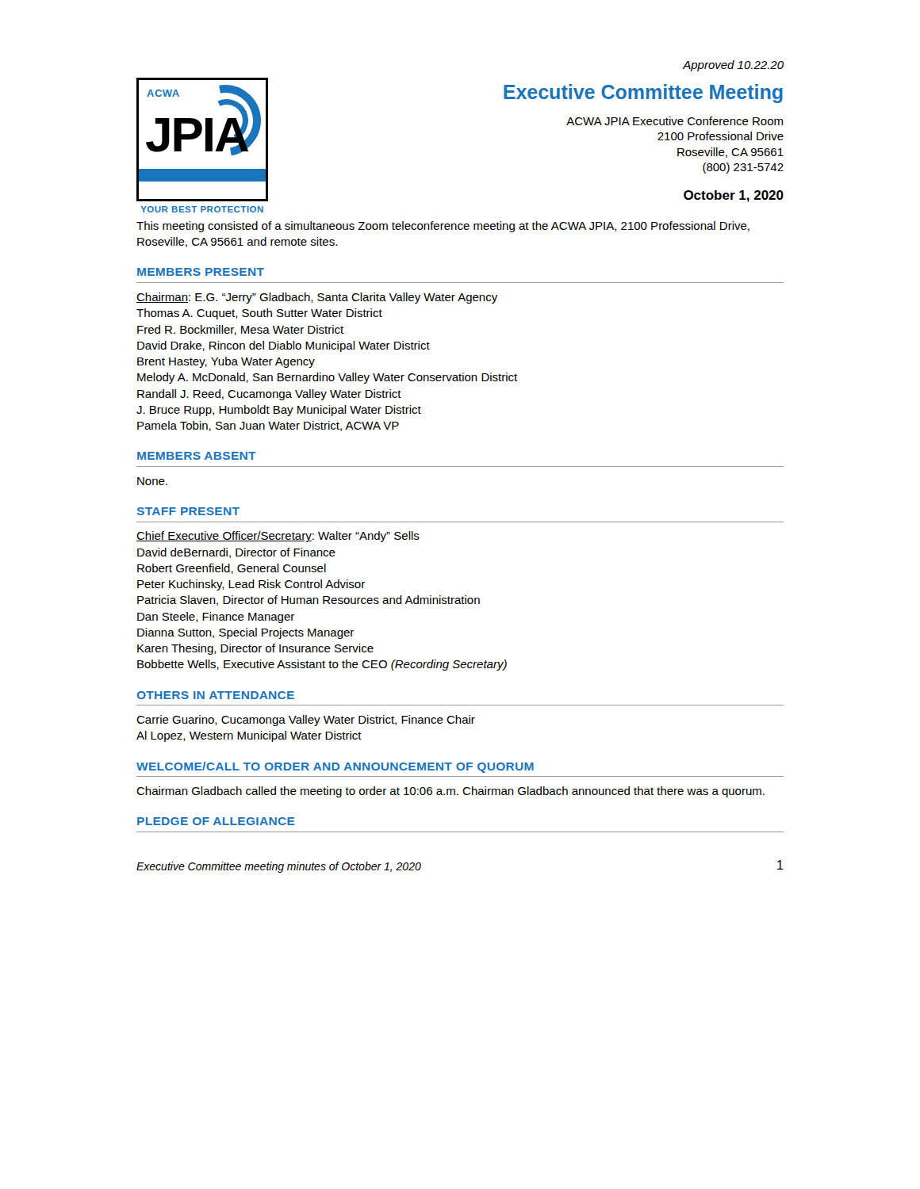Approved 10.22.20
ACWA
JPIA
YOUR BEST PROTECTION
Executive Committee Meeting
ACWA JPIA Executive Conference Room
2100 Professional Drive
Roseville, CA 95661
(800) 231-5742
October 1, 2020
This meeting consisted of a simultaneous Zoom teleconference meeting at the ACWA JPIA, 2100 Professional Drive, Roseville, CA 95661 and remote sites.
MEMBERS PRESENT
Chairman: E.G. “Jerry” Gladbach, Santa Clarita Valley Water Agency
Thomas A. Cuquet, South Sutter Water District
Fred R. Bockmiller, Mesa Water District
David Drake, Rincon del Diablo Municipal Water District
Brent Hastey, Yuba Water Agency
Melody A. McDonald, San Bernardino Valley Water Conservation District
Randall J. Reed, Cucamonga Valley Water District
J. Bruce Rupp, Humboldt Bay Municipal Water District
Pamela Tobin, San Juan Water District, ACWA VP
MEMBERS ABSENT
None.
STAFF PRESENT
Chief Executive Officer/Secretary: Walter “Andy” Sells
David deBernardi, Director of Finance
Robert Greenfield, General Counsel
Peter Kuchinsky, Lead Risk Control Advisor
Patricia Slaven, Director of Human Resources and Administration
Dan Steele, Finance Manager
Dianna Sutton, Special Projects Manager
Karen Thesing, Director of Insurance Service
Bobbette Wells, Executive Assistant to the CEO (Recording Secretary)
OTHERS IN ATTENDANCE
Carrie Guarino, Cucamonga Valley Water District, Finance Chair
Al Lopez, Western Municipal Water District
WELCOME/CALL TO ORDER AND ANNOUNCEMENT OF QUORUM
Chairman Gladbach called the meeting to order at 10:06 a.m. Chairman Gladbach announced that there was a quorum.
PLEDGE OF ALLEGIANCE
Executive Committee meeting minutes of October 1, 2020
1